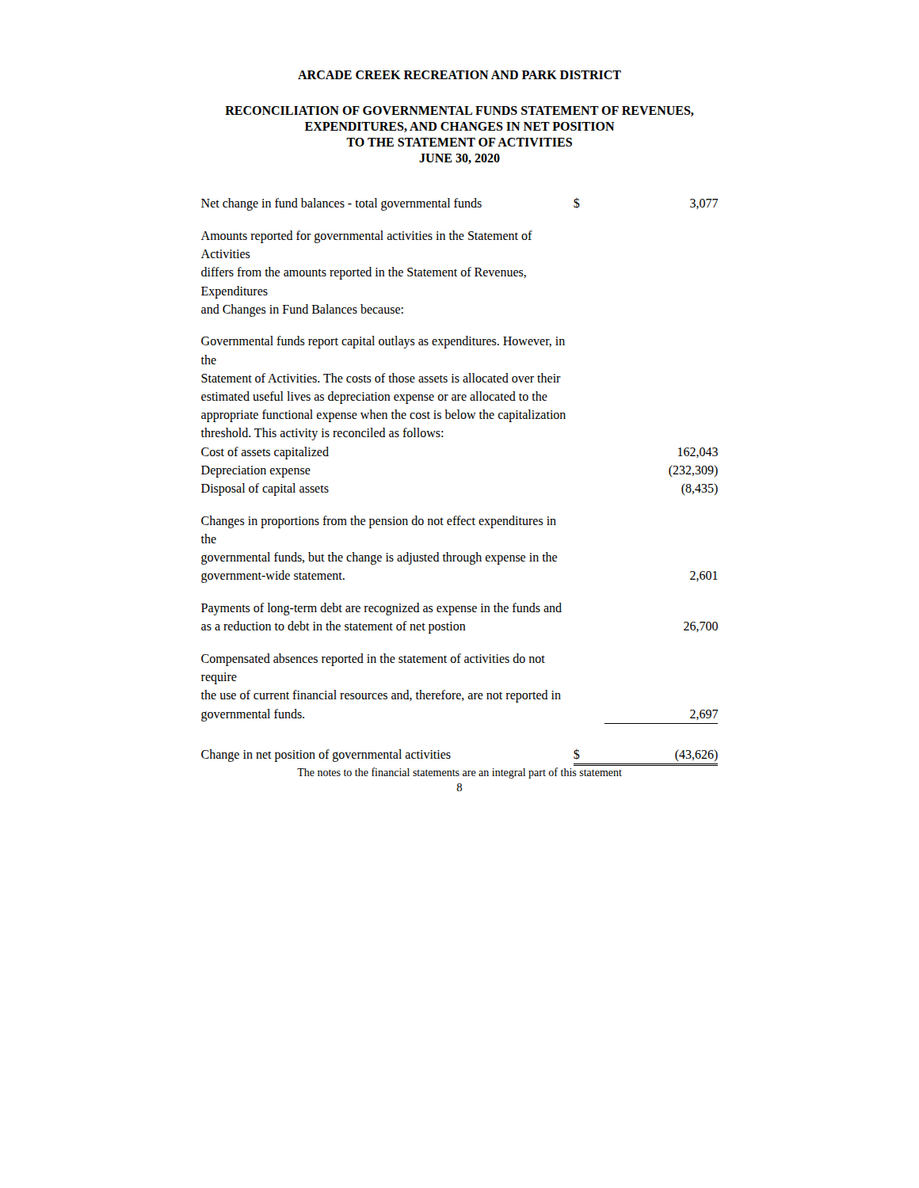ARCADE CREEK RECREATION AND PARK DISTRICT
RECONCILIATION OF GOVERNMENTAL FUNDS STATEMENT OF REVENUES,
EXPENDITURES, AND CHANGES IN NET POSITION
TO THE STATEMENT OF ACTIVITIES
JUNE 30, 2020
| Net change in fund balances - total governmental funds | $ | 3,077 |
| Amounts reported for governmental activities in the Statement of Activities | | |
| differs from the amounts reported in the Statement of Revenues, Expenditures | | |
| and Changes in Fund Balances because: | | |
| Governmental funds report capital outlays as expenditures. However, in the | | |
| Statement of Activities. The costs of those assets is allocated over their | | |
| estimated useful lives as depreciation expense or are allocated to the | | |
| appropriate functional expense when the cost is below the capitalization | | |
| threshold. This activity is reconciled as follows: | | |
| Cost of assets capitalized | | 162,043 |
| Depreciation expense | | (232,309) |
| Disposal of capital assets | | (8,435) |
| Changes in proportions from the pension do not effect expenditures in the | | |
| governmental funds, but the change is adjusted through expense in the | | |
| government-wide statement. | | 2,601 |
| Payments of long-term debt are recognized as expense in the funds and | | |
| as a reduction to debt in the statement of net postion | | 26,700 |
| Compensated absences reported in the statement of activities do not require | | |
| the use of current financial resources and, therefore, are not reported in | | |
| governmental funds. | | 2,697 |
| Change in net position of governmental activities | $ | (43,626) |
The notes to the financial statements are an integral part of this statement
8